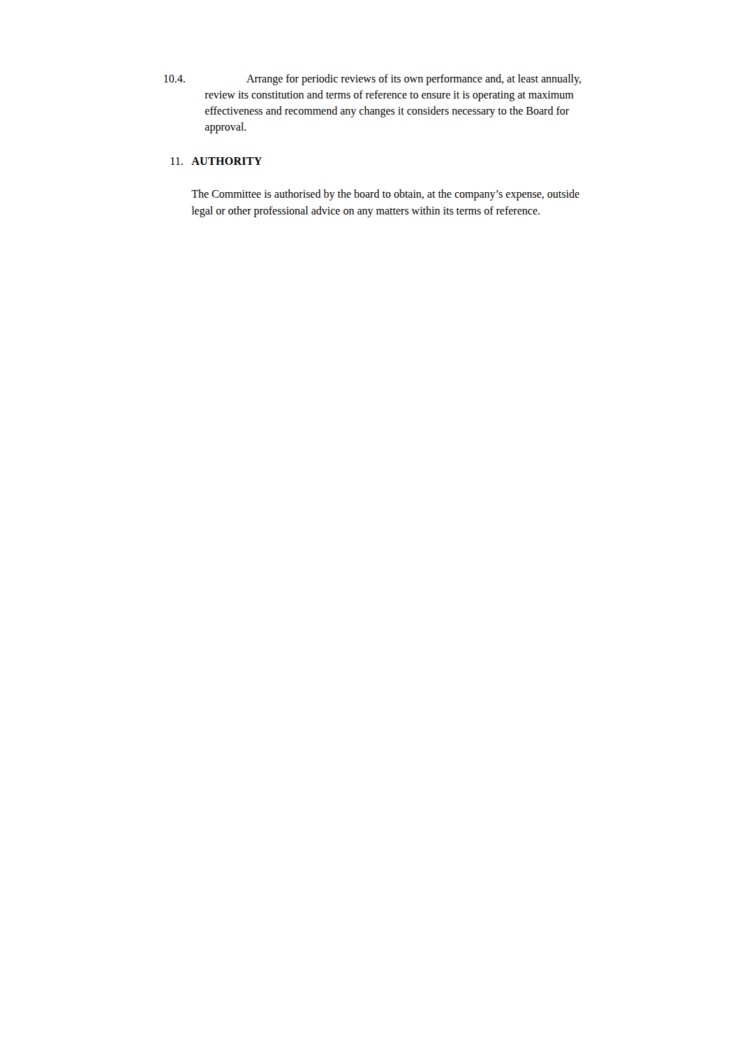10.4.
Arrange for periodic reviews of its own performance and, at least annually, review its constitution and terms of reference to ensure it is operating at maximum effectiveness and recommend any changes it considers necessary to the Board for approval.
11.
AUTHORITY
The Committee is authorised by the board to obtain, at the company’s expense, outside legal or other professional advice on any matters within its terms of reference.